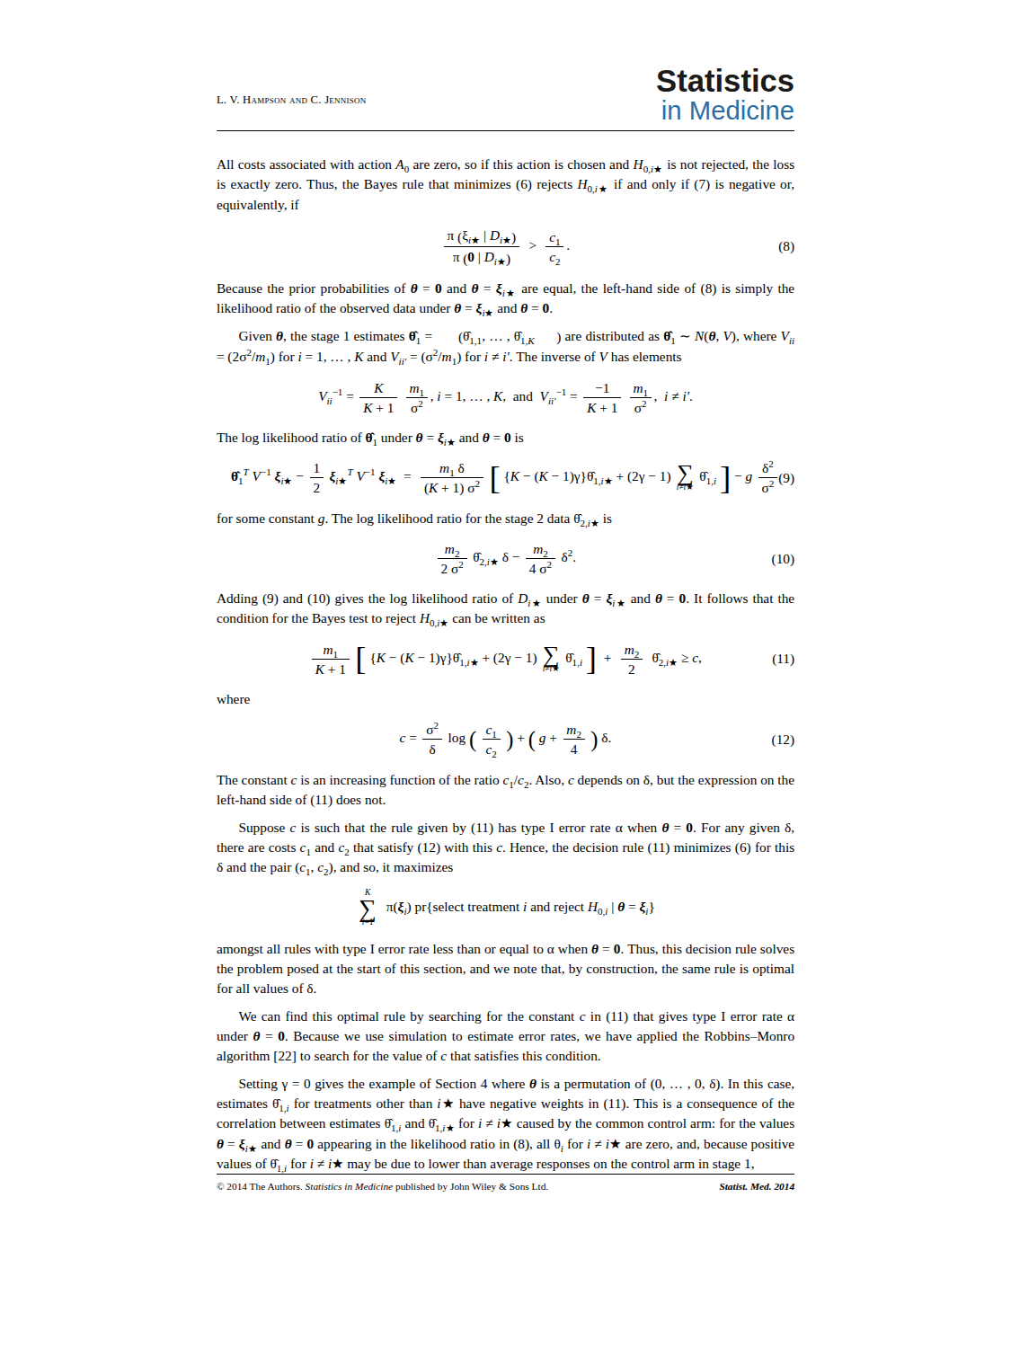L. V. Hampson and C. Jennison
Statistics in Medicine
All costs associated with action A0 are zero, so if this action is chosen and H0,i★ is not rejected, the loss is exactly zero. Thus, the Bayes rule that minimizes (6) rejects H0,i★ if and only if (7) is negative or, equivalently, if
π (ξi★ | Di★) π (0 | Di★) > c1 c2. (8)
Because the prior probabilities of θ = 0 and θ = ξi★ are equal, the left-hand side of (8) is simply the likelihood ratio of the observed data under θ = ξi★ and θ = 0.
Given θ, the stage 1 estimates θ̂1 = (θ̂1,1, … , θ̂1,K) are distributed as θ̂1 ∼ N(θ, V), where Vii = (2σ2/m1) for i = 1, … , K and Vii′ = (σ2/m1) for i ≠ i′. The inverse of V has elements
Vii−1 = KK + 1 m1 σ2, i = 1, … , K, and Vii′−1 = −1 K + 1 m1 σ2, i ≠ i′.
The log likelihood ratio of θ̂1 under θ = ξi★ and θ = 0 is
θ̂1T V−1 ξi★ − 12 ξi★T V−1 ξi★ = m1 δ(K + 1) σ2 [ {K − (K − 1)γ}θ̂1,i★ + (2γ − 1) ∑i≠i★ θ̂1,i ] − g δ2 σ2 (9)
for some constant g. The log likelihood ratio for the stage 2 data θ̂2,i★ is
m22 σ2 θ̂2,i★ δ − m24 σ2 δ2. (10)
Adding (9) and (10) gives the log likelihood ratio of Di★ under θ = ξi★ and θ = 0. It follows that the condition for the Bayes test to reject H0,i★ can be written as
m1 K + 1 [ {K − (K − 1)γ}θ̂1,i★ + (2γ − 1) ∑i≠i★ θ̂1,i ] + m22 θ̂2,i★ ≥ c, (11)
where
c = σ2 δ log ( c1 c2 ) + ( g + m24 ) δ. (12)
The constant c is an increasing function of the ratio c1/c2. Also, c depends on δ, but the expression on the left-hand side of (11) does not.
Suppose c is such that the rule given by (11) has type I error rate α when θ = 0. For any given δ, there are costs c1 and c2 that satisfy (12) with this c. Hence, the decision rule (11) minimizes (6) for this δ and the pair (c1, c2), and so, it maximizes
K∑i=1 π(ξi) pr{select treatment i and reject H0,i | θ = ξi}
amongst all rules with type I error rate less than or equal to α when θ = 0. Thus, this decision rule solves the problem posed at the start of this section, and we note that, by construction, the same rule is optimal for all values of δ.
We can find this optimal rule by searching for the constant c in (11) that gives type I error rate α under θ = 0. Because we use simulation to estimate error rates, we have applied the Robbins–Monro algorithm [22] to search for the value of c that satisfies this condition.
Setting γ = 0 gives the example of Section 4 where θ is a permutation of (0, … , 0, δ). In this case, estimates θ̂1,i for treatments other than i★ have negative weights in (11). This is a consequence of the correlation between estimates θ̂1,i and θ̂1,i★ for i ≠ i★ caused by the common control arm: for the values θ = ξi★ and θ = 0 appearing in the likelihood ratio in (8), all θi for i ≠ i★ are zero, and, because positive values of θ̂1,i for i ≠ i★ may be due to lower than average responses on the control arm in stage 1,
© 2014 The Authors. Statistics in Medicine published by John Wiley & Sons Ltd.
Statist. Med. 2014